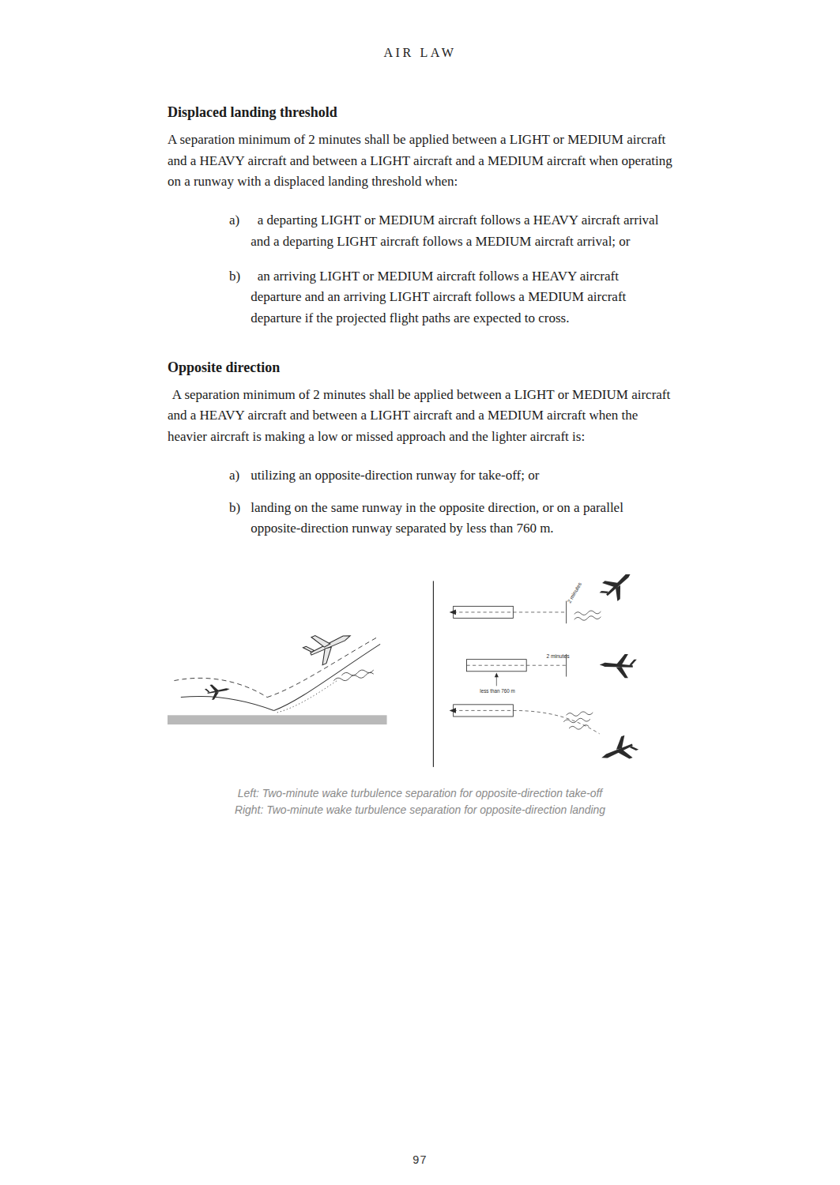Air Law
Displaced landing threshold
A separation minimum of 2 minutes shall be applied between a LIGHT or MEDIUM aircraft and a HEAVY aircraft and between a LIGHT aircraft and a MEDIUM aircraft when operating on a runway with a displaced landing threshold when:
a) a departing LIGHT or MEDIUM aircraft follows a HEAVY aircraft arrival and a departing LIGHT aircraft follows a MEDIUM aircraft arrival; or
b) an arriving LIGHT or MEDIUM aircraft follows a HEAVY aircraft departure and an arriving LIGHT aircraft follows a MEDIUM aircraft departure if the projected flight paths are expected to cross.
Opposite direction
A separation minimum of 2 minutes shall be applied between a LIGHT or MEDIUM aircraft and a HEAVY aircraft and between a LIGHT aircraft and a MEDIUM aircraft when the heavier aircraft is making a low or missed approach and the lighter aircraft is:
a) utilizing an opposite-direction runway for take-off; or
b) landing on the same runway in the opposite direction, or on a parallel opposite-direction runway separated by less than 760 m.
2 minutes less than 760 m 2 minutes
Left: Two-minute wake turbulence separation for opposite-direction take-off
Right: Two-minute wake turbulence separation for opposite-direction landing
97